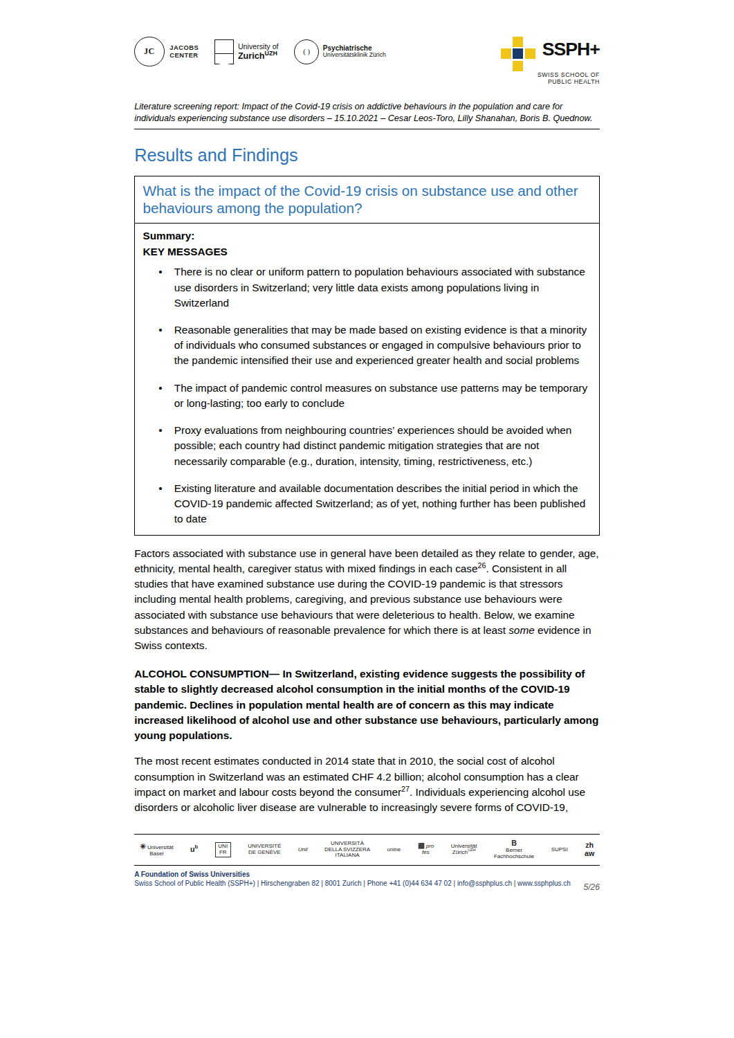JC
JACOBS CENTER
University of ZurichUZH
( )
Psychiatrische Universitätsklinik Zürich
SSPH+
SWISS SCHOOL OF
PUBLIC HEALTH
Literature screening report: Impact of the Covid-19 crisis on addictive behaviours in the population and care for individuals experiencing substance use disorders – 15.10.2021 – Cesar Leos-Toro, Lilly Shanahan, Boris B. Quednow.
Results and Findings
What is the impact of the Covid-19 crisis on substance use and other behaviours among the population?
Summary:
KEY MESSAGES
There is no clear or uniform pattern to population behaviours associated with substance use disorders in Switzerland; very little data exists among populations living in Switzerland
Reasonable generalities that may be made based on existing evidence is that a minority of individuals who consumed substances or engaged in compulsive behaviours prior to the pandemic intensified their use and experienced greater health and social problems
The impact of pandemic control measures on substance use patterns may be temporary or long-lasting; too early to conclude
Proxy evaluations from neighbouring countries’ experiences should be avoided when possible; each country had distinct pandemic mitigation strategies that are not necessarily comparable (e.g., duration, intensity, timing, restrictiveness, etc.)
Existing literature and available documentation describes the initial period in which the COVID-19 pandemic affected Switzerland; as of yet, nothing further has been published to date
Factors associated with substance use in general have been detailed as they relate to gender, age, ethnicity, mental health, caregiver status with mixed findings in each case26. Consistent in all studies that have examined substance use during the COVID-19 pandemic is that stressors including mental health problems, caregiving, and previous substance use behaviours were associated with substance use behaviours that were deleterious to health. Below, we examine substances and behaviours of reasonable prevalence for which there is at least some evidence in Swiss contexts.
ALCOHOL CONSUMPTION— In Switzerland, existing evidence suggests the possibility of stable to slightly decreased alcohol consumption in the initial months of the COVID-19 pandemic. Declines in population mental health are of concern as this may indicate increased likelihood of alcohol use and other substance use behaviours, particularly among young populations.
The most recent estimates conducted in 2014 state that in 2010, the social cost of alcohol consumption in Switzerland was an estimated CHF 4.2 billion; alcohol consumption has a clear impact on market and labour costs beyond the consumer27. Individuals experiencing alcohol use disorders or alcoholic liver disease are vulnerable to increasingly severe forms of COVID-19,
✳ Universität
Basel
ub
UNI
FR
UNIVERSITÉ
DE GENÈVE
Unil
UNIVERSITÀ
DELLA SVIZZERA
ITALIANA
unine
⬛ pro
fes
Universität
ZürichUZH
B
Berner
Fachhochschule
SUPSI
zh
aw
A Foundation of Swiss Universities
Swiss School of Public Health (SSPH+) | Hirschengraben 82 | 8001 Zurich | Phone +41 (0)44 634 47 02 | info@ssphplus.ch | www.ssphplus.ch
5/26